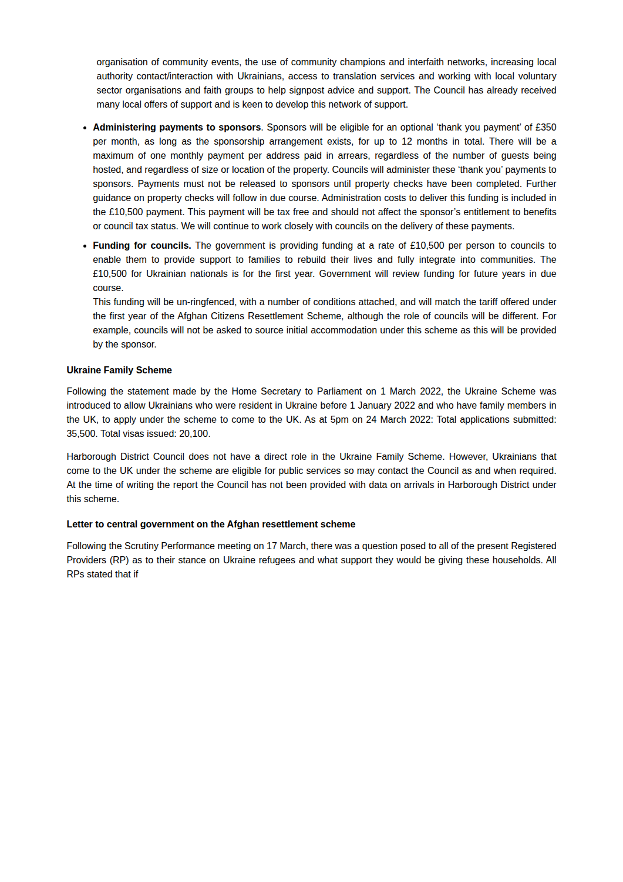organisation of community events, the use of community champions and interfaith networks, increasing local authority contact/interaction with Ukrainians, access to translation services and working with local voluntary sector organisations and faith groups to help signpost advice and support. The Council has already received many local offers of support and is keen to develop this network of support.
Administering payments to sponsors. Sponsors will be eligible for an optional ‘thank you payment’ of £350 per month, as long as the sponsorship arrangement exists, for up to 12 months in total. There will be a maximum of one monthly payment per address paid in arrears, regardless of the number of guests being hosted, and regardless of size or location of the property. Councils will administer these ‘thank you’ payments to sponsors. Payments must not be released to sponsors until property checks have been completed. Further guidance on property checks will follow in due course. Administration costs to deliver this funding is included in the £10,500 payment. This payment will be tax free and should not affect the sponsor’s entitlement to benefits or council tax status. We will continue to work closely with councils on the delivery of these payments.
Funding for councils. The government is providing funding at a rate of £10,500 per person to councils to enable them to provide support to families to rebuild their lives and fully integrate into communities. The £10,500 for Ukrainian nationals is for the first year. Government will review funding for future years in due course.
This funding will be un-ringfenced, with a number of conditions attached, and will match the tariff offered under the first year of the Afghan Citizens Resettlement Scheme, although the role of councils will be different. For example, councils will not be asked to source initial accommodation under this scheme as this will be provided by the sponsor.
Ukraine Family Scheme
Following the statement made by the Home Secretary to Parliament on 1 March 2022, the Ukraine Scheme was introduced to allow Ukrainians who were resident in Ukraine before 1 January 2022 and who have family members in the UK, to apply under the scheme to come to the UK. As at 5pm on 24 March 2022: Total applications submitted: 35,500. Total visas issued: 20,100.
Harborough District Council does not have a direct role in the Ukraine Family Scheme. However, Ukrainians that come to the UK under the scheme are eligible for public services so may contact the Council as and when required. At the time of writing the report the Council has not been provided with data on arrivals in Harborough District under this scheme.
Letter to central government on the Afghan resettlement scheme
Following the Scrutiny Performance meeting on 17 March, there was a question posed to all of the present Registered Providers (RP) as to their stance on Ukraine refugees and what support they would be giving these households. All RPs stated that if